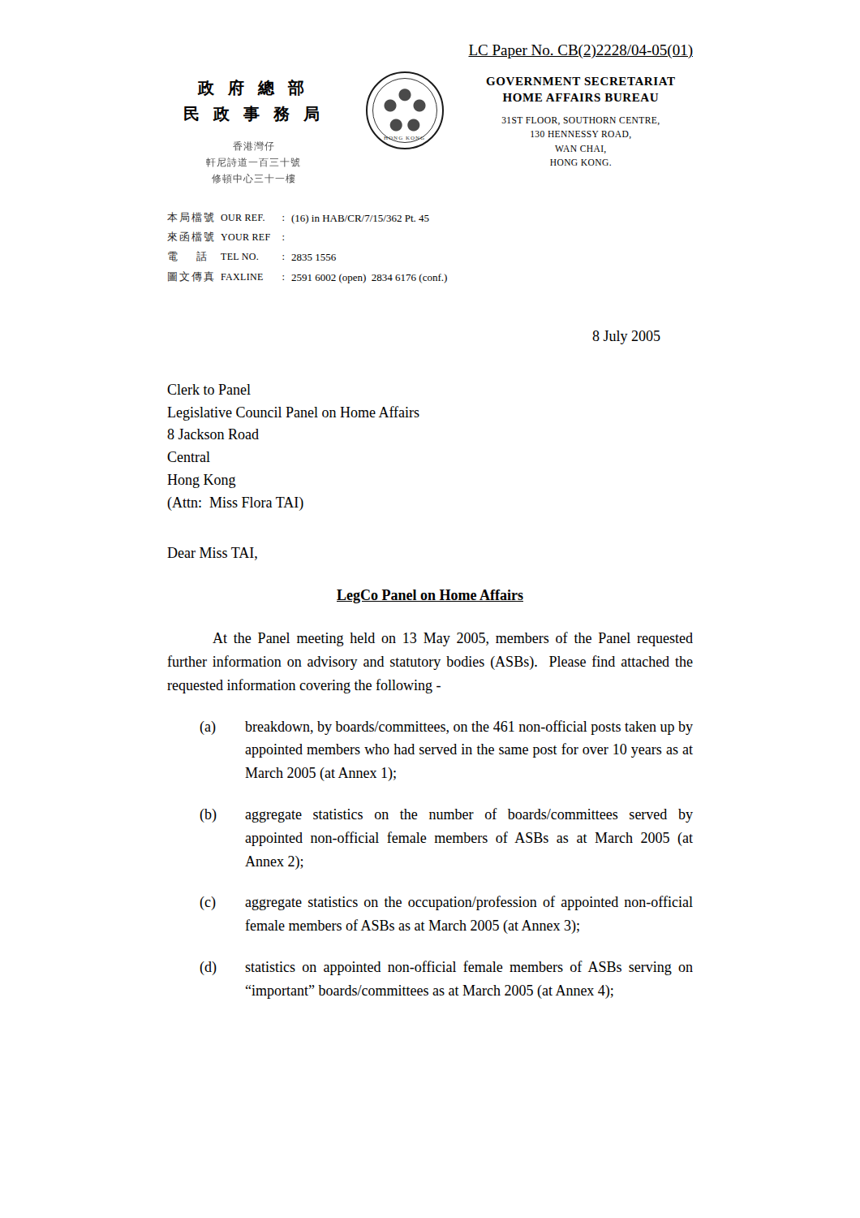LC Paper No. CB(2)2228/04-05(01)
政 府 總 部
民 政 事 務 局
香港灣仔
軒尼詩道一百三十號
修頓中心三十一樓
HONG KONG
GOVERNMENT SECRETARIAT
HOME AFFAIRS BUREAU
31ST FLOOR, SOUTHORN CENTRE,
130 HENNESSY ROAD,
WAN CHAI,
HONG KONG.
| 本局檔號 | OUR REF. | : | (16) in HAB/CR/7/15/362 Pt. 45 |
| 來函檔號 | YOUR REF | : | |
| 電 話 | TEL NO. | : | 2835 1556 |
| 圖文傳真 | FAXLINE | : | 2591 6002 (open) 2834 6176 (conf.) |
8 July 2005
Clerk to Panel
Legislative Council Panel on Home Affairs
8 Jackson Road
Central
Hong Kong
(Attn: Miss Flora TAI)
Dear Miss TAI,
LegCo Panel on Home Affairs
At the Panel meeting held on 13 May 2005, members of the Panel requested further information on advisory and statutory bodies (ASBs). Please find attached the requested information covering the following -
(a) breakdown, by boards/committees, on the 461 non-official posts taken up by appointed members who had served in the same post for over 10 years as at March 2005 (at Annex 1);
(b) aggregate statistics on the number of boards/committees served by appointed non-official female members of ASBs as at March 2005 (at Annex 2);
(c) aggregate statistics on the occupation/profession of appointed non-official female members of ASBs as at March 2005 (at Annex 3);
(d) statistics on appointed non-official female members of ASBs serving on “important” boards/committees as at March 2005 (at Annex 4);